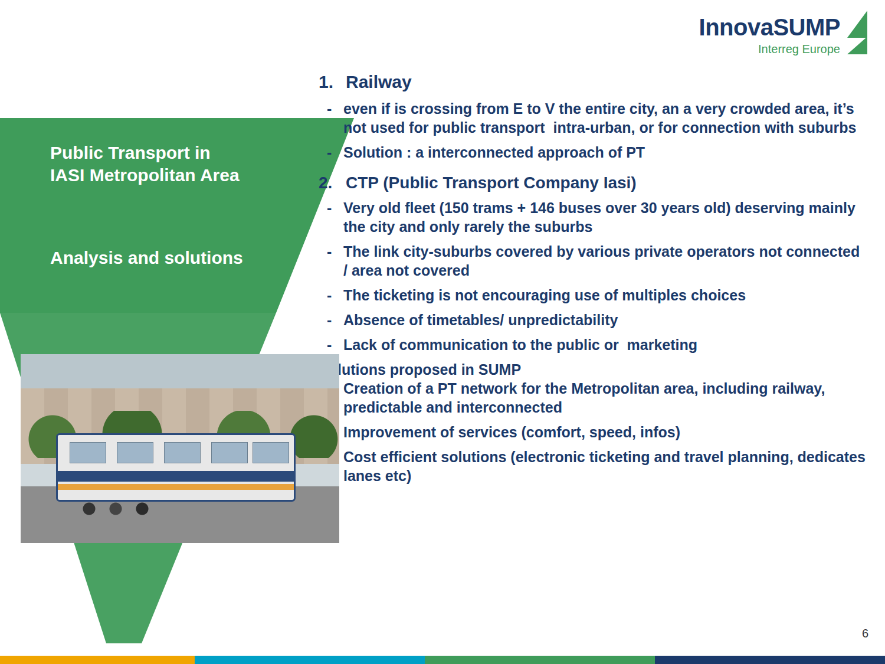InnovaSUMP
Interreg Europe
Public Transport in
IASI Metropolitan Area
Analysis and solutions
1. Railway
even if is crossing from E to V the entire city, an a very crowded area, it’s not used for public transport intra-urban, or for connection with suburbs
Solution : a interconnected approach of PT
2. CTP (Public Transport Company Iasi)
Very old fleet (150 trams + 146 buses over 30 years old) deserving mainly the city and only rarely the suburbs
The link city-suburbs covered by various private operators not connected / area not covered
The ticketing is not encouraging use of multiples choices
Absence of timetables/ unpredictability
Lack of communication to the public or marketing
Solutions proposed in SUMP
Creation of a PT network for the Metropolitan area, including railway, predictable and interconnected
Improvement of services (comfort, speed, infos)
Cost efficient solutions (electronic ticketing and travel planning, dedicates lanes etc)
6